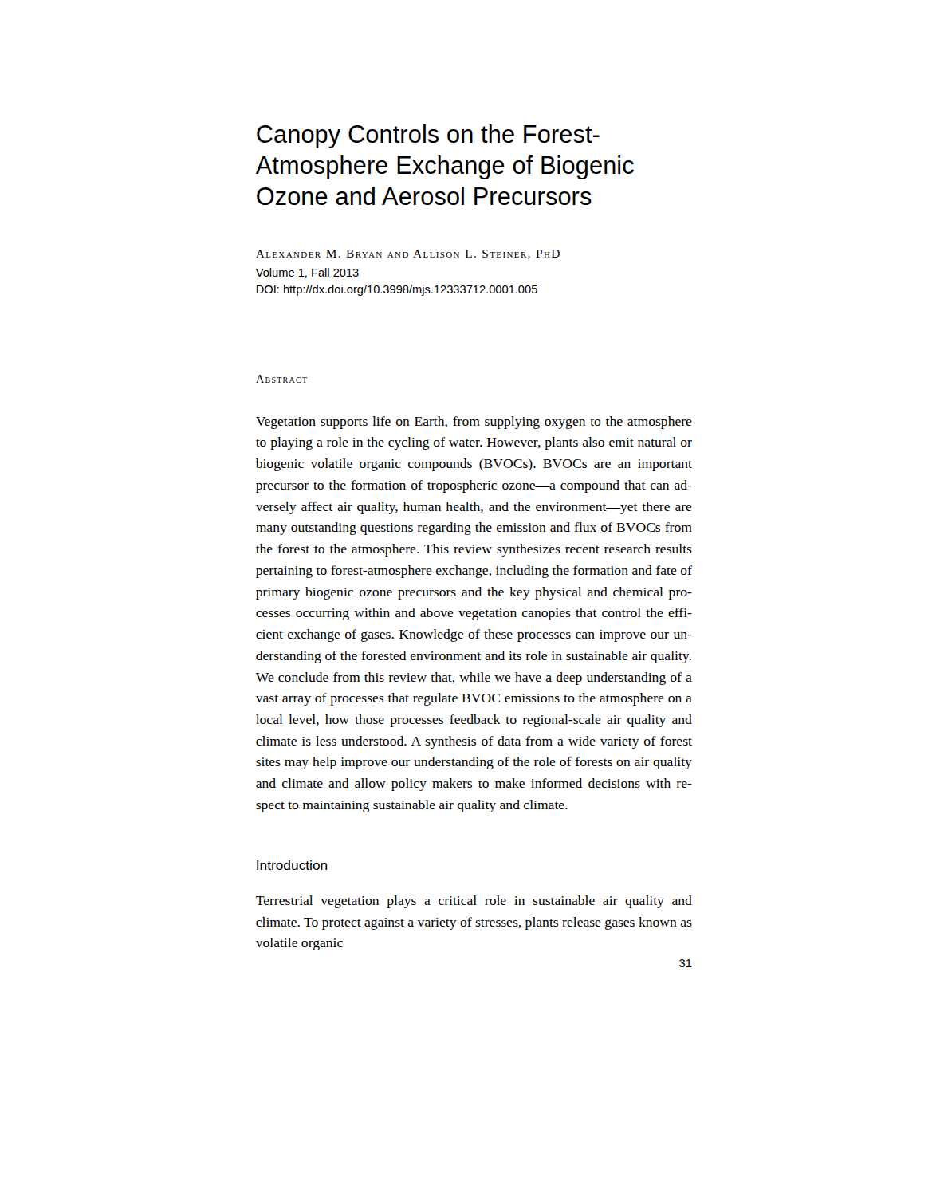Canopy Controls on the Forest-Atmosphere Exchange of Biogenic Ozone and Aerosol Precursors
Alexander M. Bryan and Allison L. Steiner, PhD
Volume 1, Fall 2013
DOI: http://dx.doi.org/10.3998/mjs.12333712.0001.005
Abstract
Vegetation supports life on Earth, from supplying oxygen to the atmosphere to playing a role in the cycling of water. However, plants also emit natural or biogenic volatile organic compounds (BVOCs). BVOCs are an important precursor to the formation of tropospheric ozone—a compound that can adversely affect air quality, human health, and the environment—yet there are many outstanding questions regarding the emission and flux of BVOCs from the forest to the atmosphere. This review synthesizes recent research results pertaining to forest-atmosphere exchange, including the formation and fate of primary biogenic ozone precursors and the key physical and chemical processes occurring within and above vegetation canopies that control the efficient exchange of gases. Knowledge of these processes can improve our understanding of the forested environment and its role in sustainable air quality. We conclude from this review that, while we have a deep understanding of a vast array of processes that regulate BVOC emissions to the atmosphere on a local level, how those processes feedback to regional-scale air quality and climate is less understood. A synthesis of data from a wide variety of forest sites may help improve our understanding of the role of forests on air quality and climate and allow policy makers to make informed decisions with respect to maintaining sustainable air quality and climate.
Introduction
Terrestrial vegetation plays a critical role in sustainable air quality and climate. To protect against a variety of stresses, plants release gases known as volatile organic
31